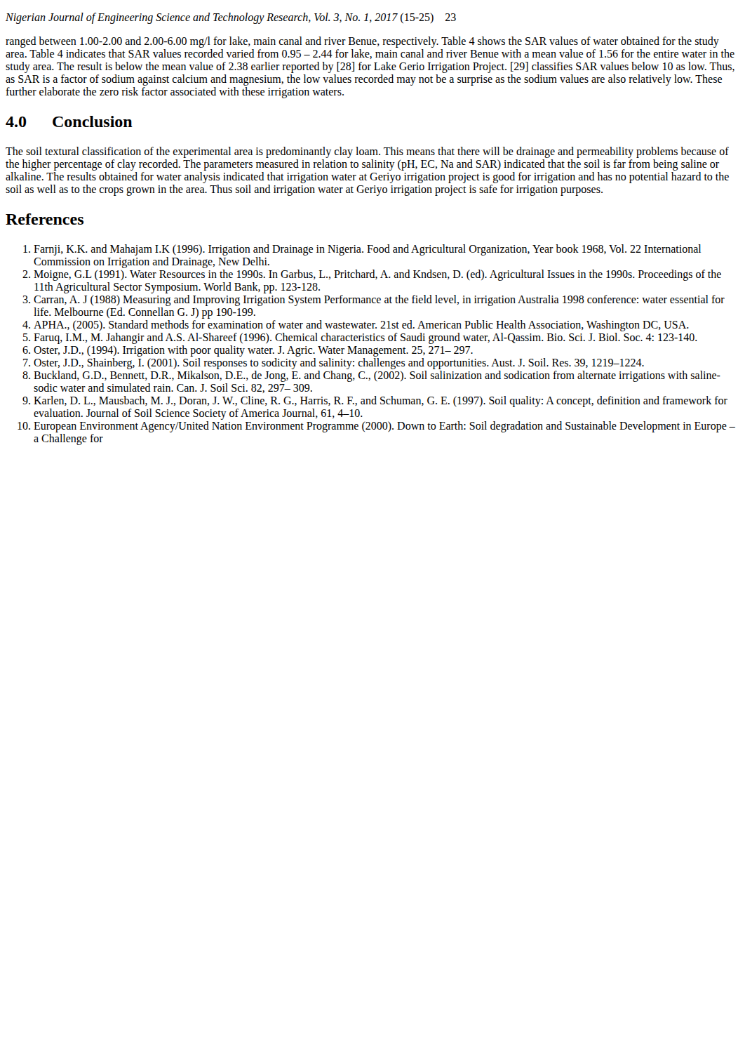Nigerian Journal of Engineering Science and Technology Research, Vol. 3, No. 1, 2017 (15-25) 23
ranged between 1.00-2.00 and 2.00-6.00 mg/l for lake, main canal and river Benue, respectively. Table 4 shows the SAR values of water obtained for the study area. Table 4 indicates that SAR values recorded varied from 0.95 – 2.44 for lake, main canal and river Benue with a mean value of 1.56 for the entire water in the study area. The result is below the mean value of 2.38 earlier reported by [28] for Lake Gerio Irrigation Project. [29] classifies SAR values below 10 as low. Thus, as SAR is a factor of sodium against calcium and magnesium, the low values recorded may not be a surprise as the sodium values are also relatively low. These further elaborate the zero risk factor associated with these irrigation waters.
4.0 Conclusion
The soil textural classification of the experimental area is predominantly clay loam. This means that there will be drainage and permeability problems because of the higher percentage of clay recorded. The parameters measured in relation to salinity (pH, EC, Na and SAR) indicated that the soil is far from being saline or alkaline. The results obtained for water analysis indicated that irrigation water at Geriyo irrigation project is good for irrigation and has no potential hazard to the soil as well as to the crops grown in the area. Thus soil and irrigation water at Geriyo irrigation project is safe for irrigation purposes.
References
Farnji, K.K. and Mahajam I.K (1996). Irrigation and Drainage in Nigeria. Food and Agricultural Organization, Year book 1968, Vol. 22 International Commission on Irrigation and Drainage, New Delhi.
Moigne, G.L (1991). Water Resources in the 1990s. In Garbus, L., Pritchard, A. and Kndsen, D. (ed). Agricultural Issues in the 1990s. Proceedings of the 11th Agricultural Sector Symposium. World Bank, pp. 123-128.
Carran, A. J (1988) Measuring and Improving Irrigation System Performance at the field level, in irrigation Australia 1998 conference: water essential for life. Melbourne (Ed. Connellan G. J) pp 190-199.
APHA., (2005). Standard methods for examination of water and wastewater. 21st ed. American Public Health Association, Washington DC, USA.
Faruq, I.M., M. Jahangir and A.S. Al-Shareef (1996). Chemical characteristics of Saudi ground water, Al-Qassim. Bio. Sci. J. Biol. Soc. 4: 123-140.
Oster, J.D., (1994). Irrigation with poor quality water. J. Agric. Water Management. 25, 271– 297.
Oster, J.D., Shainberg, I. (2001). Soil responses to sodicity and salinity: challenges and opportunities. Aust. J. Soil. Res. 39, 1219–1224.
Buckland, G.D., Bennett, D.R., Mikalson, D.E., de Jong, E. and Chang, C., (2002). Soil salinization and sodication from alternate irrigations with saline- sodic water and simulated rain. Can. J. Soil Sci. 82, 297– 309.
Karlen, D. L., Mausbach, M. J., Doran, J. W., Cline, R. G., Harris, R. F., and Schuman, G. E. (1997). Soil quality: A concept, definition and framework for evaluation. Journal of Soil Science Society of America Journal, 61, 4–10.
European Environment Agency/United Nation Environment Programme (2000). Down to Earth: Soil degradation and Sustainable Development in Europe – a Challenge for